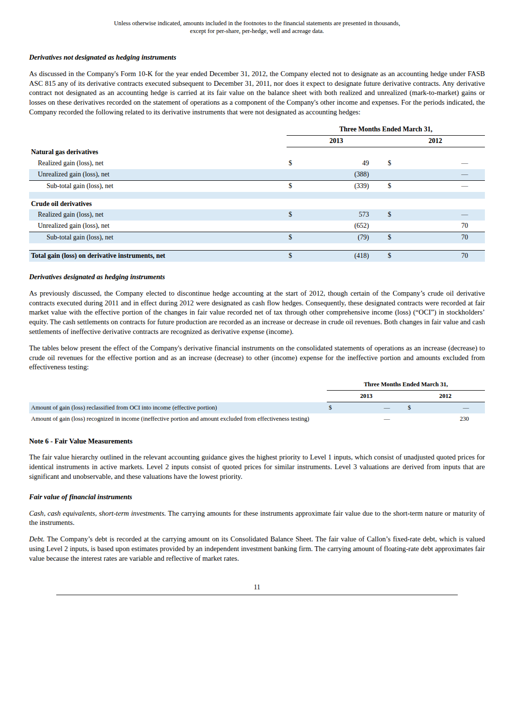Unless otherwise indicated, amounts included in the footnotes to the financial statements are presented in thousands,
except for per-share, per-hedge, well and acreage data.
Derivatives not designated as hedging instruments
As discussed in the Company's Form 10-K for the year ended December 31, 2012, the Company elected not to designate as an accounting hedge under FASB ASC 815 any of its derivative contracts executed subsequent to December 31, 2011, nor does it expect to designate future derivative contracts. Any derivative contract not designated as an accounting hedge is carried at its fair value on the balance sheet with both realized and unrealized (mark-to-market) gains or losses on these derivatives recorded on the statement of operations as a component of the Company's other income and expenses. For the periods indicated, the Company recorded the following related to its derivative instruments that were not designated as accounting hedges:
| | Three Months Ended March 31, |
| | 2013 | 2012 |
| Natural gas derivatives | | | | | | |
| Realized gain (loss), net | $ | 49 | | $ | — | |
| Unrealized gain (loss), net | | (388) | | | — | |
| Sub-total gain (loss), net | $ | (339) | | $ | — | |
| Crude oil derivatives | | | | | | |
| Realized gain (loss), net | $ | 573 | | $ | — | |
| Unrealized gain (loss), net | | (652) | | | 70 | |
| Sub-total gain (loss), net | $ | (79) | | $ | 70 | |
| Total gain (loss) on derivative instruments, net | $ | (418) | | $ | 70 | |
Derivatives designated as hedging instruments
As previously discussed, the Company elected to discontinue hedge accounting at the start of 2012, though certain of the Company’s crude oil derivative contracts executed during 2011 and in effect during 2012 were designated as cash flow hedges. Consequently, these designated contracts were recorded at fair market value with the effective portion of the changes in fair value recorded net of tax through other comprehensive income (loss) (“OCI”) in stockholders’ equity. The cash settlements on contracts for future production are recorded as an increase or decrease in crude oil revenues. Both changes in fair value and cash settlements of ineffective derivative contracts are recognized as derivative expense (income).
The tables below present the effect of the Company's derivative financial instruments on the consolidated statements of operations as an increase (decrease) to crude oil revenues for the effective portion and as an increase (decrease) to other (income) expense for the ineffective portion and amounts excluded from effectiveness testing:
| | Three Months Ended March 31, |
| | 2013 | 2012 |
| Amount of gain (loss) reclassified from OCI into income (effective portion) | $ | — | | $ | — | |
| Amount of gain (loss) recognized in income (ineffective portion and amount excluded from effectiveness testing) | | — | | | 230 | |
Note 6 - Fair Value Measurements
The fair value hierarchy outlined in the relevant accounting guidance gives the highest priority to Level 1 inputs, which consist of unadjusted quoted prices for identical instruments in active markets. Level 2 inputs consist of quoted prices for similar instruments. Level 3 valuations are derived from inputs that are significant and unobservable, and these valuations have the lowest priority.
Fair value of financial instruments
Cash, cash equivalents, short-term investments. The carrying amounts for these instruments approximate fair value due to the short-term nature or maturity of the instruments.
Debt. The Company’s debt is recorded at the carrying amount on its Consolidated Balance Sheet. The fair value of Callon’s fixed-rate debt, which is valued using Level 2 inputs, is based upon estimates provided by an independent investment banking firm. The carrying amount of floating-rate debt approximates fair value because the interest rates are variable and reflective of market rates.
11